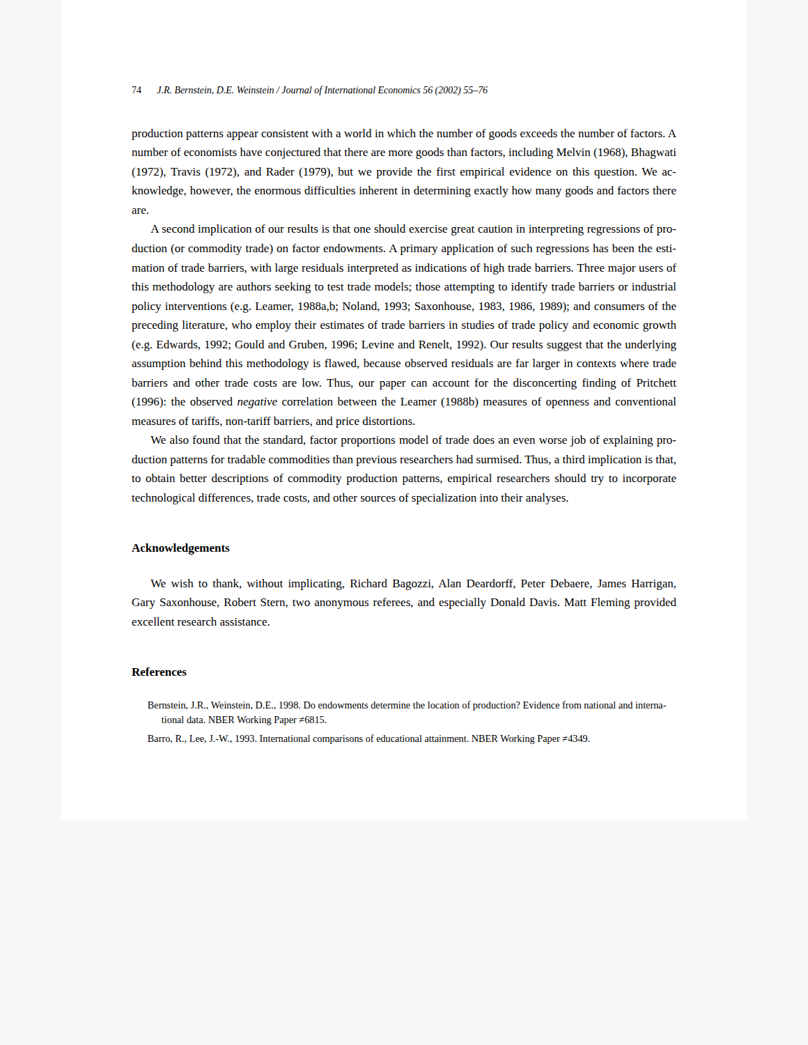74 J.R. Bernstein, D.E. Weinstein / Journal of International Economics 56 (2002) 55–76
production patterns appear consistent with a world in which the number of goods exceeds the number of factors. A number of economists have conjectured that there are more goods than factors, including Melvin (1968), Bhagwati (1972), Travis (1972), and Rader (1979), but we provide the first empirical evidence on this question. We acknowledge, however, the enormous difficulties inherent in determining exactly how many goods and factors there are.
A second implication of our results is that one should exercise great caution in interpreting regressions of production (or commodity trade) on factor endowments. A primary application of such regressions has been the estimation of trade barriers, with large residuals interpreted as indications of high trade barriers. Three major users of this methodology are authors seeking to test trade models; those attempting to identify trade barriers or industrial policy interventions (e.g. Leamer, 1988a,b; Noland, 1993; Saxonhouse, 1983, 1986, 1989); and consumers of the preceding literature, who employ their estimates of trade barriers in studies of trade policy and economic growth (e.g. Edwards, 1992; Gould and Gruben, 1996; Levine and Renelt, 1992). Our results suggest that the underlying assumption behind this methodology is flawed, because observed residuals are far larger in contexts where trade barriers and other trade costs are low. Thus, our paper can account for the disconcerting finding of Pritchett (1996): the observed negative correlation between the Leamer (1988b) measures of openness and conventional measures of tariffs, non-tariff barriers, and price distortions.
We also found that the standard, factor proportions model of trade does an even worse job of explaining production patterns for tradable commodities than previous researchers had surmised. Thus, a third implication is that, to obtain better descriptions of commodity production patterns, empirical researchers should try to incorporate technological differences, trade costs, and other sources of specialization into their analyses.
Acknowledgements
We wish to thank, without implicating, Richard Bagozzi, Alan Deardorff, Peter Debaere, James Harrigan, Gary Saxonhouse, Robert Stern, two anonymous referees, and especially Donald Davis. Matt Fleming provided excellent research assistance.
References
Bernstein, J.R., Weinstein, D.E., 1998. Do endowments determine the location of production? Evidence from national and international data. NBER Working Paper ≠6815.
Barro, R., Lee, J.-W., 1993. International comparisons of educational attainment. NBER Working Paper ≠4349.